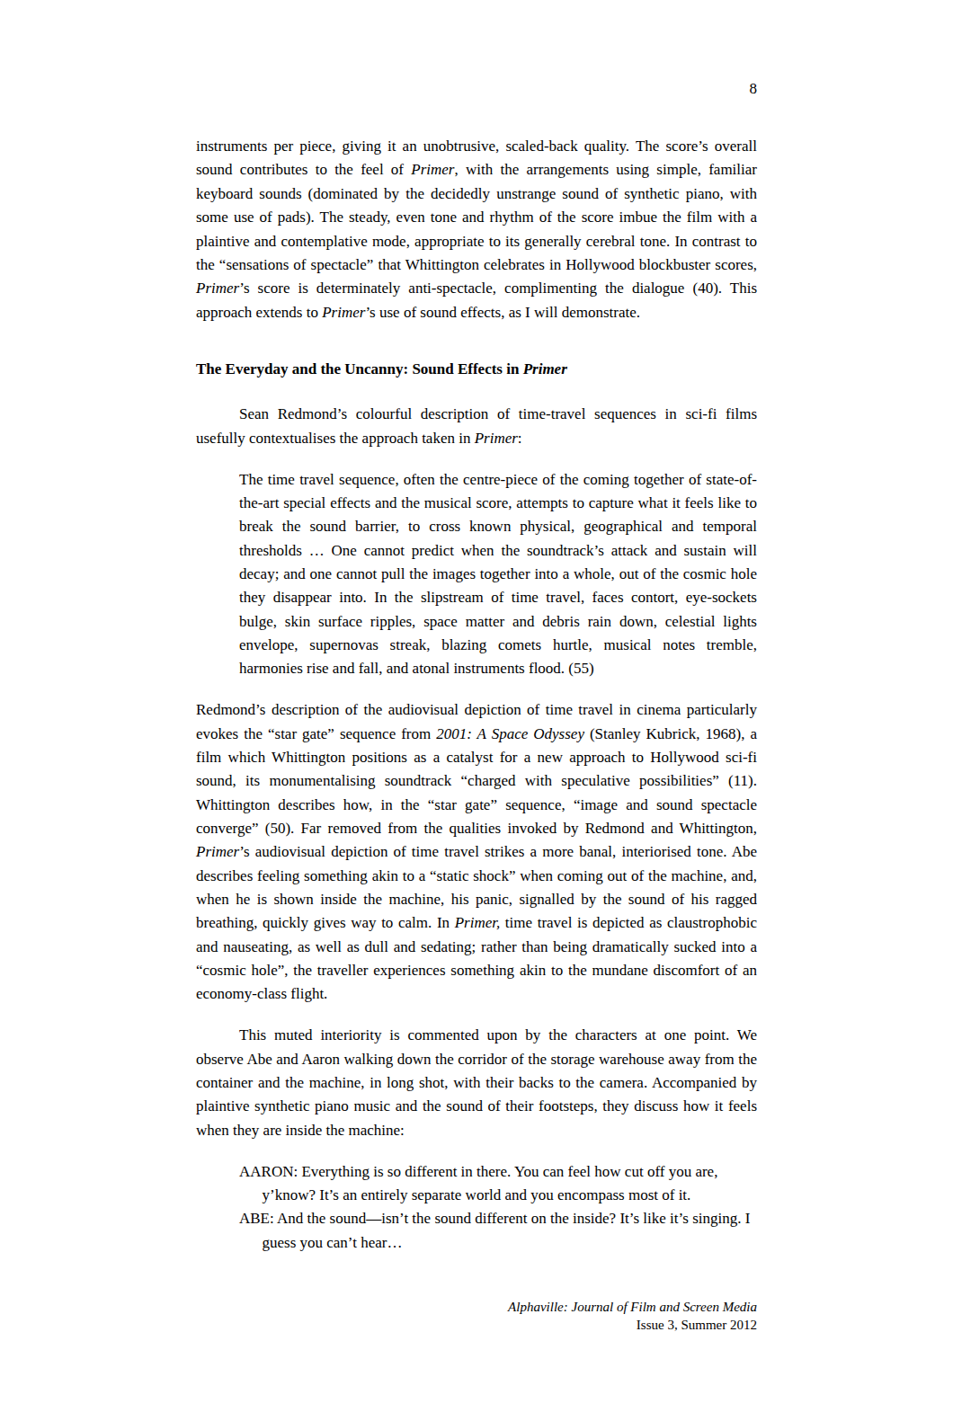8
instruments per piece, giving it an unobtrusive, scaled-back quality. The score’s overall sound contributes to the feel of Primer, with the arrangements using simple, familiar keyboard sounds (dominated by the decidedly unstrange sound of synthetic piano, with some use of pads). The steady, even tone and rhythm of the score imbue the film with a plaintive and contemplative mode, appropriate to its generally cerebral tone. In contrast to the “sensations of spectacle” that Whittington celebrates in Hollywood blockbuster scores, Primer’s score is determinately anti-spectacle, complimenting the dialogue (40). This approach extends to Primer’s use of sound effects, as I will demonstrate.
The Everyday and the Uncanny: Sound Effects in Primer
Sean Redmond’s colourful description of time-travel sequences in sci-fi films usefully contextualises the approach taken in Primer:
The time travel sequence, often the centre-piece of the coming together of state-of-the-art special effects and the musical score, attempts to capture what it feels like to break the sound barrier, to cross known physical, geographical and temporal thresholds … One cannot predict when the soundtrack’s attack and sustain will decay; and one cannot pull the images together into a whole, out of the cosmic hole they disappear into. In the slipstream of time travel, faces contort, eye-sockets bulge, skin surface ripples, space matter and debris rain down, celestial lights envelope, supernovas streak, blazing comets hurtle, musical notes tremble, harmonies rise and fall, and atonal instruments flood. (55)
Redmond’s description of the audiovisual depiction of time travel in cinema particularly evokes the “star gate” sequence from 2001: A Space Odyssey (Stanley Kubrick, 1968), a film which Whittington positions as a catalyst for a new approach to Hollywood sci-fi sound, its monumentalising soundtrack “charged with speculative possibilities” (11). Whittington describes how, in the “star gate” sequence, “image and sound spectacle converge” (50). Far removed from the qualities invoked by Redmond and Whittington, Primer’s audiovisual depiction of time travel strikes a more banal, interiorised tone. Abe describes feeling something akin to a “static shock” when coming out of the machine, and, when he is shown inside the machine, his panic, signalled by the sound of his ragged breathing, quickly gives way to calm. In Primer, time travel is depicted as claustrophobic and nauseating, as well as dull and sedating; rather than being dramatically sucked into a “cosmic hole”, the traveller experiences something akin to the mundane discomfort of an economy-class flight.
This muted interiority is commented upon by the characters at one point. We observe Abe and Aaron walking down the corridor of the storage warehouse away from the container and the machine, in long shot, with their backs to the camera. Accompanied by plaintive synthetic piano music and the sound of their footsteps, they discuss how it feels when they are inside the machine:
AARON: Everything is so different in there. You can feel how cut off you are, y’know? It’s an entirely separate world and you encompass most of it.
ABE: And the sound—isn’t the sound different on the inside? It’s like it’s singing. I guess you can’t hear…
Alphaville: Journal of Film and Screen Media
Issue 3, Summer 2012